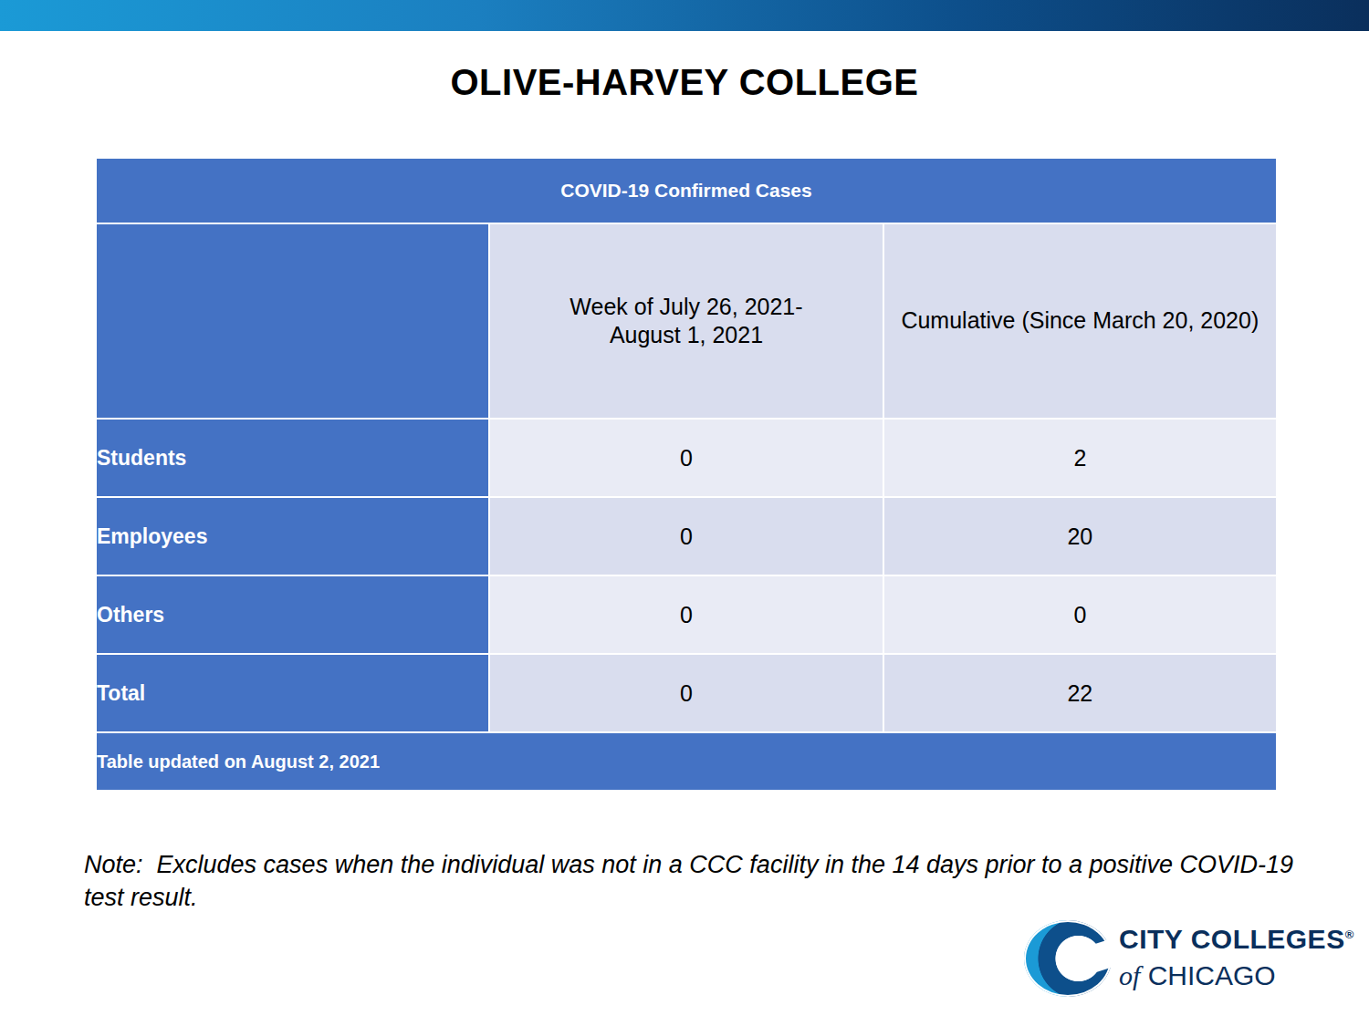OLIVE-HARVEY COLLEGE
| COVID-19 Confirmed Cases |
| | Week of July 26, 2021- August 1, 2021 | Cumulative (Since March 20, 2020) |
| Students | 0 | 2 |
| Employees | 0 | 20 |
| Others | 0 | 0 |
| Total | 0 | 22 |
| Table updated on August 2, 2021 |
Note: Excludes cases when the individual was not in a CCC facility in the 14 days prior to a positive COVID-19 test result.
CITY COLLEGES®
of CHICAGO